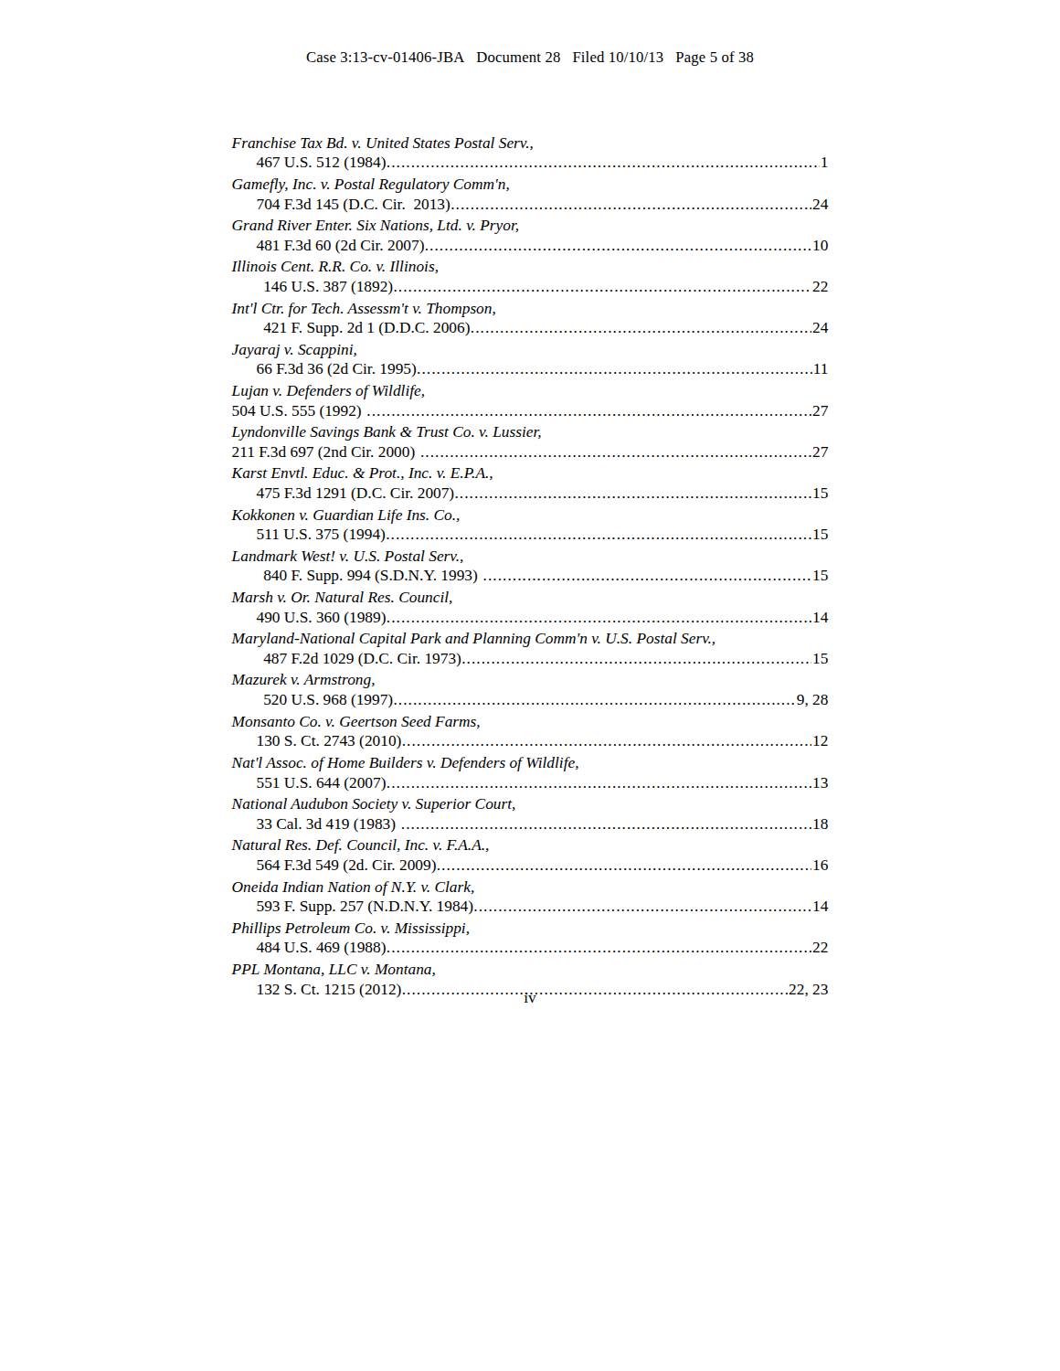Case 3:13-cv-01406-JBA Document 28 Filed 10/10/13 Page 5 of 38
Franchise Tax Bd. v. United States Postal Serv.,
467 U.S. 512 (1984)................................................................................................................. 1
Gamefly, Inc. v. Postal Regulatory Comm'n,
704 F.3d 145 (D.C. Cir. 2013).................................................................................................. 24
Grand River Enter. Six Nations, Ltd. v. Pryor,
481 F.3d 60 (2d Cir. 2007)............................................................................................................. 10
Illinois Cent. R.R. Co. v. Illinois,
146 U.S. 387 (1892)............................................................................................................... 22
Int'l Ctr. for Tech. Assessm't v. Thompson,
421 F. Supp. 2d 1 (D.D.C. 2006)............................................................................................... 24
Jayaraj v. Scappini,
66 F.3d 36 (2d Cir. 1995)............................................................................................................... 11
Lujan v. Defenders of Wildlife,
504 U.S. 555 (1992) ............................................................................................................................. 27
Lyndonville Savings Bank & Trust Co. v. Lussier,
211 F.3d 697 (2nd Cir. 2000) ......................................................................................................... 27
Karst Envtl. Educ. & Prot., Inc. v. E.P.A.,
475 F.3d 1291 (D.C. Cir. 2007).................................................................................................... 15
Kokkonen v. Guardian Life Ins. Co.,
511 U.S. 375 (1994)............................................................................................................... 15
Landmark West! v. U.S. Postal Serv.,
840 F. Supp. 994 (S.D.N.Y. 1993) .............................................................................................. 15
Marsh v. Or. Natural Res. Council,
490 U.S. 360 (1989)............................................................................................................... 14
Maryland-National Capital Park and Planning Comm'n v. U.S. Postal Serv.,
487 F.2d 1029 (D.C. Cir. 1973).................................................................................................. 15
Mazurek v. Armstrong,
520 U.S. 968 (1997)............................................................................................................. 9, 28
Monsanto Co. v. Geertson Seed Farms,
130 S. Ct. 2743 (2010)............................................................................................................ 12
Nat'l Assoc. of Home Builders v. Defenders of Wildlife,
551 U.S. 644 (2007)............................................................................................................... 13
National Audubon Society v. Superior Court,
33 Cal. 3d 419 (1983) ............................................................................................................. 18
Natural Res. Def. Council, Inc. v. F.A.A.,
564 F.3d 549 (2d. Cir. 2009).......................................................................................................... 16
Oneida Indian Nation of N.Y. v. Clark,
593 F. Supp. 257 (N.D.N.Y. 1984).............................................................................................. 14
Phillips Petroleum Co. v. Mississippi,
484 U.S. 469 (1988)............................................................................................................... 22
PPL Montana, LLC v. Montana,
132 S. Ct. 1215 (2012)....................................................................................................... 22, 23
iv